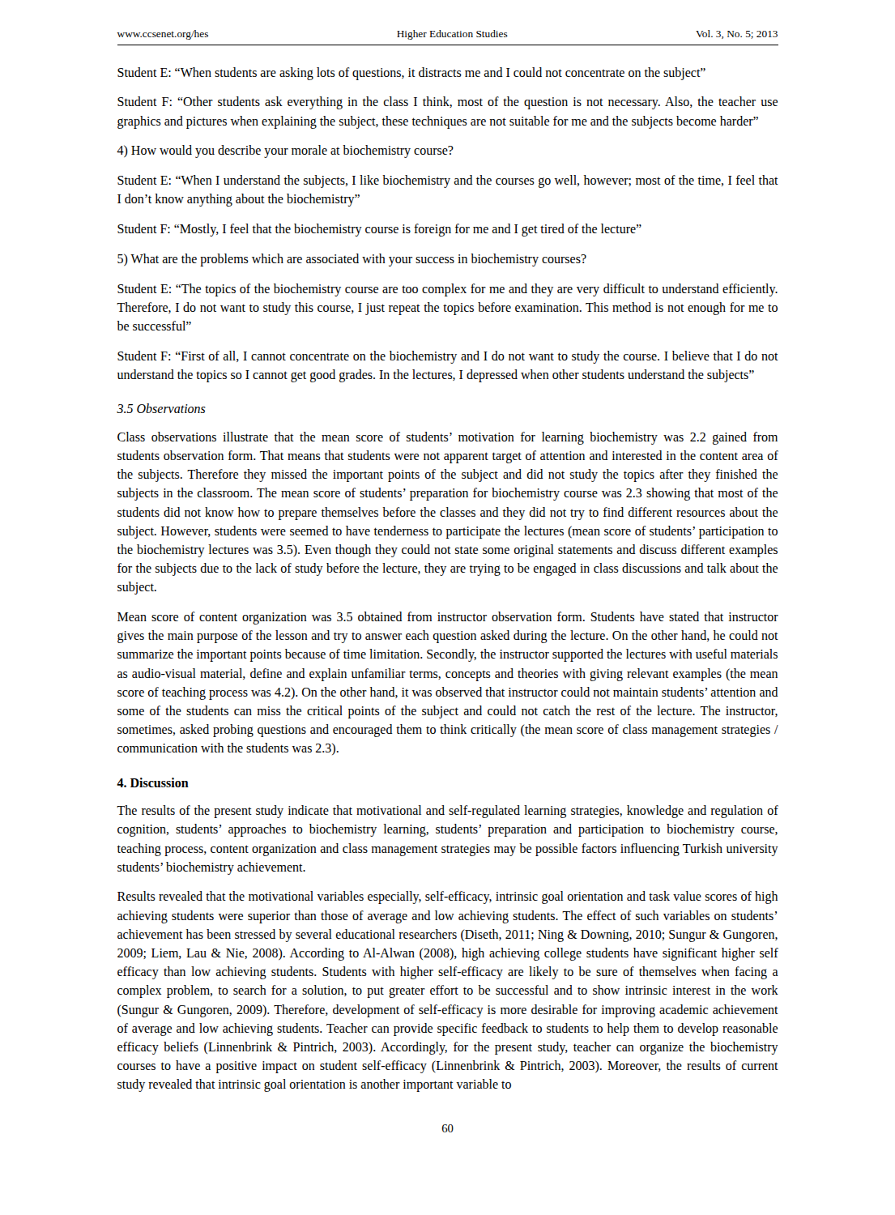www.ccsenet.org/hes Higher Education Studies Vol. 3, No. 5; 2013
Student E: “When students are asking lots of questions, it distracts me and I could not concentrate on the subject”
Student F: “Other students ask everything in the class I think, most of the question is not necessary. Also, the teacher use graphics and pictures when explaining the subject, these techniques are not suitable for me and the subjects become harder”
4) How would you describe your morale at biochemistry course?
Student E: “When I understand the subjects, I like biochemistry and the courses go well, however; most of the time, I feel that I don’t know anything about the biochemistry”
Student F: “Mostly, I feel that the biochemistry course is foreign for me and I get tired of the lecture”
5) What are the problems which are associated with your success in biochemistry courses?
Student E: “The topics of the biochemistry course are too complex for me and they are very difficult to understand efficiently. Therefore, I do not want to study this course, I just repeat the topics before examination. This method is not enough for me to be successful”
Student F: “First of all, I cannot concentrate on the biochemistry and I do not want to study the course. I believe that I do not understand the topics so I cannot get good grades. In the lectures, I depressed when other students understand the subjects”
3.5 Observations
Class observations illustrate that the mean score of students’ motivation for learning biochemistry was 2.2 gained from students observation form. That means that students were not apparent target of attention and interested in the content area of the subjects. Therefore they missed the important points of the subject and did not study the topics after they finished the subjects in the classroom. The mean score of students’ preparation for biochemistry course was 2.3 showing that most of the students did not know how to prepare themselves before the classes and they did not try to find different resources about the subject. However, students were seemed to have tenderness to participate the lectures (mean score of students’ participation to the biochemistry lectures was 3.5). Even though they could not state some original statements and discuss different examples for the subjects due to the lack of study before the lecture, they are trying to be engaged in class discussions and talk about the subject.
Mean score of content organization was 3.5 obtained from instructor observation form. Students have stated that instructor gives the main purpose of the lesson and try to answer each question asked during the lecture. On the other hand, he could not summarize the important points because of time limitation. Secondly, the instructor supported the lectures with useful materials as audio-visual material, define and explain unfamiliar terms, concepts and theories with giving relevant examples (the mean score of teaching process was 4.2). On the other hand, it was observed that instructor could not maintain students’ attention and some of the students can miss the critical points of the subject and could not catch the rest of the lecture. The instructor, sometimes, asked probing questions and encouraged them to think critically (the mean score of class management strategies / communication with the students was 2.3).
4. Discussion
The results of the present study indicate that motivational and self-regulated learning strategies, knowledge and regulation of cognition, students’ approaches to biochemistry learning, students’ preparation and participation to biochemistry course, teaching process, content organization and class management strategies may be possible factors influencing Turkish university students’ biochemistry achievement.
Results revealed that the motivational variables especially, self-efficacy, intrinsic goal orientation and task value scores of high achieving students were superior than those of average and low achieving students. The effect of such variables on students’ achievement has been stressed by several educational researchers (Diseth, 2011; Ning & Downing, 2010; Sungur & Gungoren, 2009; Liem, Lau & Nie, 2008). According to Al-Alwan (2008), high achieving college students have significant higher self efficacy than low achieving students. Students with higher self-efficacy are likely to be sure of themselves when facing a complex problem, to search for a solution, to put greater effort to be successful and to show intrinsic interest in the work (Sungur & Gungoren, 2009). Therefore, development of self-efficacy is more desirable for improving academic achievement of average and low achieving students. Teacher can provide specific feedback to students to help them to develop reasonable efficacy beliefs (Linnenbrink & Pintrich, 2003). Accordingly, for the present study, teacher can organize the biochemistry courses to have a positive impact on student self-efficacy (Linnenbrink & Pintrich, 2003). Moreover, the results of current study revealed that intrinsic goal orientation is another important variable to
60